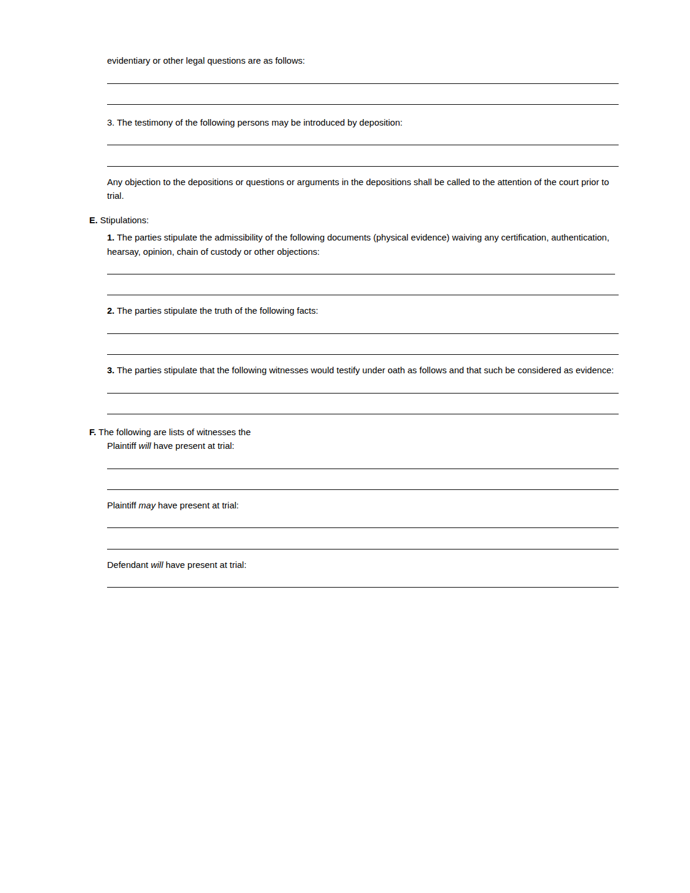evidentiary or other legal questions are as follows:
3. The testimony of the following persons may be introduced by deposition:
Any objection to the depositions or questions or arguments in the depositions shall be called to the attention of the court prior to trial.
E. Stipulations:
1. The parties stipulate the admissibility of the following documents (physical evidence) waiving any certification, authentication, hearsay, opinion, chain of custody or other objections:
2. The parties stipulate the truth of the following facts:
3. The parties stipulate that the following witnesses would testify under oath as follows and that such be considered as evidence:
F. The following are lists of witnesses the
Plaintiff will have present at trial:
Plaintiff may have present at trial:
Defendant will have present at trial: